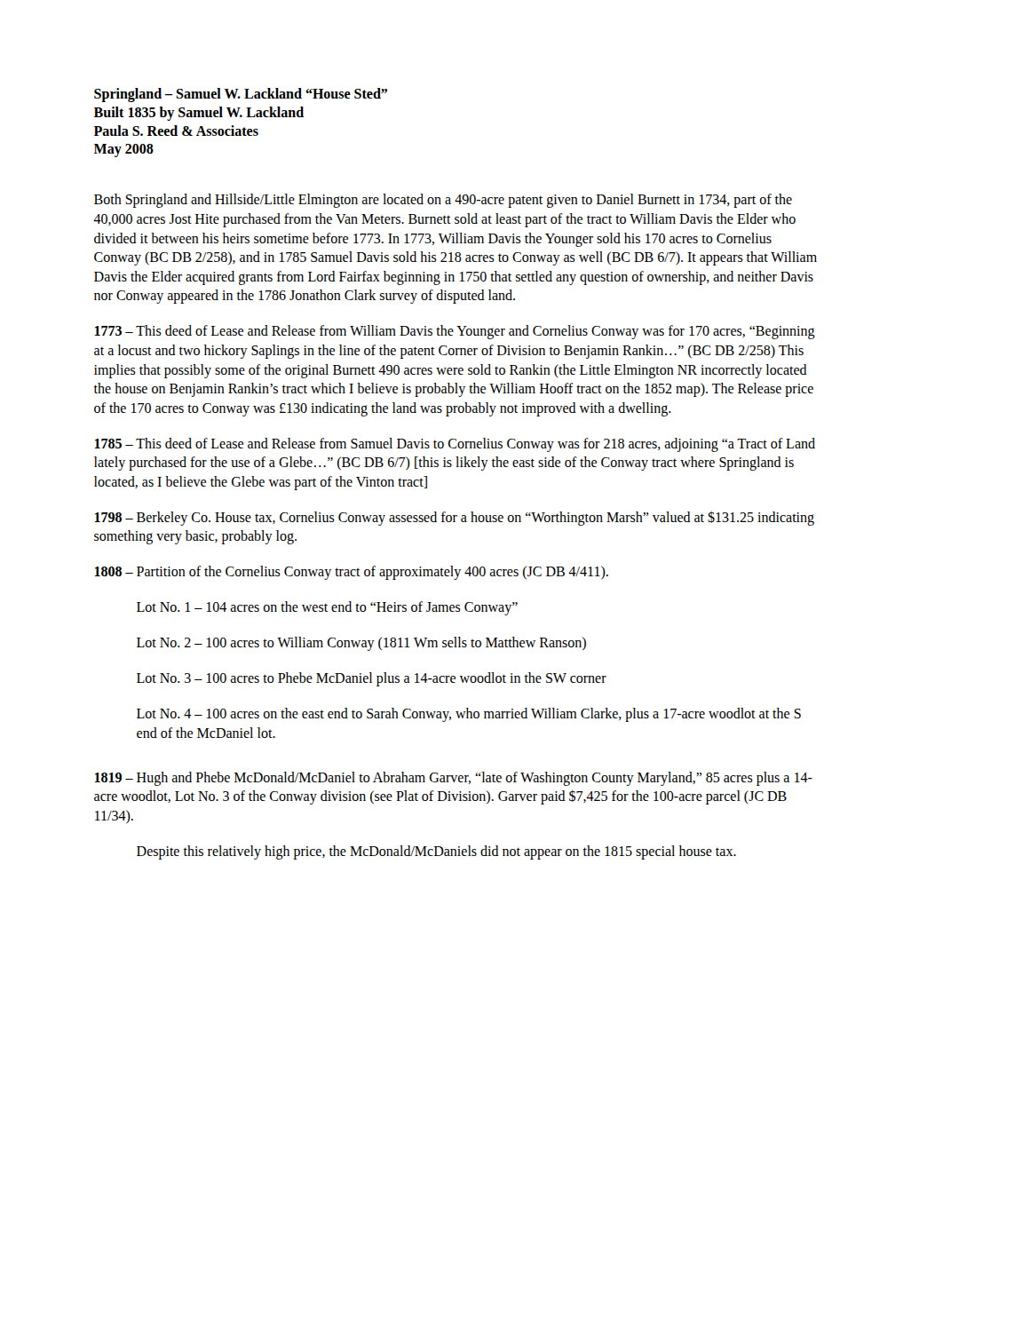Springland – Samuel W. Lackland “House Sted”
Built 1835 by Samuel W. Lackland
Paula S. Reed & Associates
May 2008
Both Springland and Hillside/Little Elmington are located on a 490-acre patent given to Daniel Burnett in 1734, part of the 40,000 acres Jost Hite purchased from the Van Meters. Burnett sold at least part of the tract to William Davis the Elder who divided it between his heirs sometime before 1773. In 1773, William Davis the Younger sold his 170 acres to Cornelius Conway (BC DB 2/258), and in 1785 Samuel Davis sold his 218 acres to Conway as well (BC DB 6/7). It appears that William Davis the Elder acquired grants from Lord Fairfax beginning in 1750 that settled any question of ownership, and neither Davis nor Conway appeared in the 1786 Jonathon Clark survey of disputed land.
1773 – This deed of Lease and Release from William Davis the Younger and Cornelius Conway was for 170 acres, “Beginning at a locust and two hickory Saplings in the line of the patent Corner of Division to Benjamin Rankin…” (BC DB 2/258) This implies that possibly some of the original Burnett 490 acres were sold to Rankin (the Little Elmington NR incorrectly located the house on Benjamin Rankin’s tract which I believe is probably the William Hooff tract on the 1852 map). The Release price of the 170 acres to Conway was £130 indicating the land was probably not improved with a dwelling.
1785 – This deed of Lease and Release from Samuel Davis to Cornelius Conway was for 218 acres, adjoining “a Tract of Land lately purchased for the use of a Glebe…” (BC DB 6/7) [this is likely the east side of the Conway tract where Springland is located, as I believe the Glebe was part of the Vinton tract]
1798 – Berkeley Co. House tax, Cornelius Conway assessed for a house on “Worthington Marsh” valued at $131.25 indicating something very basic, probably log.
1808 – Partition of the Cornelius Conway tract of approximately 400 acres (JC DB 4/411).
Lot No. 1 – 104 acres on the west end to “Heirs of James Conway”
Lot No. 2 – 100 acres to William Conway (1811 Wm sells to Matthew Ranson)
Lot No. 3 – 100 acres to Phebe McDaniel plus a 14-acre woodlot in the SW corner
Lot No. 4 – 100 acres on the east end to Sarah Conway, who married William Clarke, plus a 17-acre woodlot at the S end of the McDaniel lot.
1819 – Hugh and Phebe McDonald/McDaniel to Abraham Garver, “late of Washington County Maryland,” 85 acres plus a 14-acre woodlot, Lot No. 3 of the Conway division (see Plat of Division). Garver paid $7,425 for the 100-acre parcel (JC DB 11/34).
Despite this relatively high price, the McDonald/McDaniels did not appear on the 1815 special house tax.